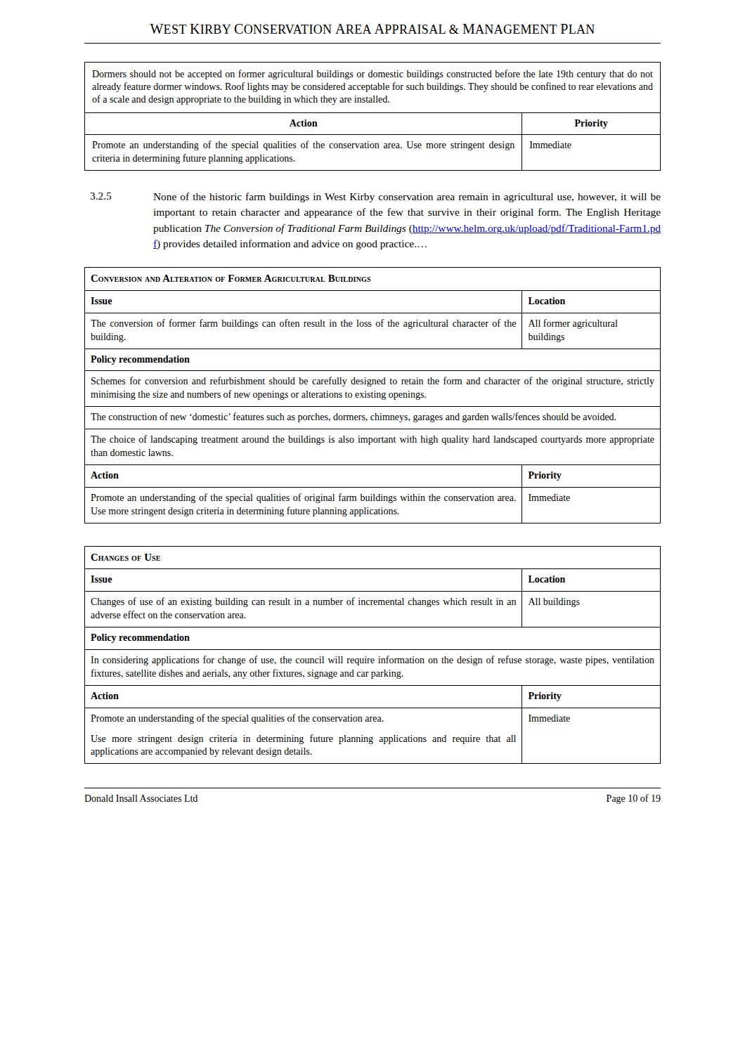WEST KIRBY CONSERVATION AREA APPRAISAL & MANAGEMENT PLAN
Dormers should not be accepted on former agricultural buildings or domestic buildings constructed before the late 19th century that do not already feature dormer windows. Roof lights may be considered acceptable for such buildings. They should be confined to rear elevations and of a scale and design appropriate to the building in which they are installed.
| Action | Priority |
| --- | --- |
| Promote an understanding of the special qualities of the conservation area. Use more stringent design criteria in determining future planning applications. | Immediate |
3.2.5
None of the historic farm buildings in West Kirby conservation area remain in agricultural use, however, it will be important to retain character and appearance of the few that survive in their original form. The English Heritage publication The Conversion of Traditional Farm Buildings (http://www.helm.org.uk/upload/pdf/Traditional-Farm1.pdf) provides detailed information and advice on good practice.…
| Conversion and Alteration of Former Agricultural Buildings |
| Issue | Location |
| The conversion of former farm buildings can often result in the loss of the agricultural character of the building. | All former agricultural buildings |
| Policy recommendation |
| Schemes for conversion and refurbishment should be carefully designed to retain the form and character of the original structure, strictly minimising the size and numbers of new openings or alterations to existing openings. |
| The construction of new ‘domestic’ features such as porches, dormers, chimneys, garages and garden walls/fences should be avoided. |
| The choice of landscaping treatment around the buildings is also important with high quality hard landscaped courtyards more appropriate than domestic lawns. |
| Action | Priority |
| Promote an understanding of the special qualities of original farm buildings within the conservation area. Use more stringent design criteria in determining future planning applications. | Immediate |
| Changes of Use |
| Issue | Location |
| Changes of use of an existing building can result in a number of incremental changes which result in an adverse effect on the conservation area. | All buildings |
| Policy recommendation |
| In considering applications for change of use, the council will require information on the design of refuse storage, waste pipes, ventilation fixtures, satellite dishes and aerials, any other fixtures, signage and car parking. |
| Action | Priority |
| Promote an understanding of the special qualities of the conservation area. Use more stringent design criteria in determining future planning applications and require that all applications are accompanied by relevant design details. | Immediate |
Donald Insall Associates Ltd Page 10 of 19